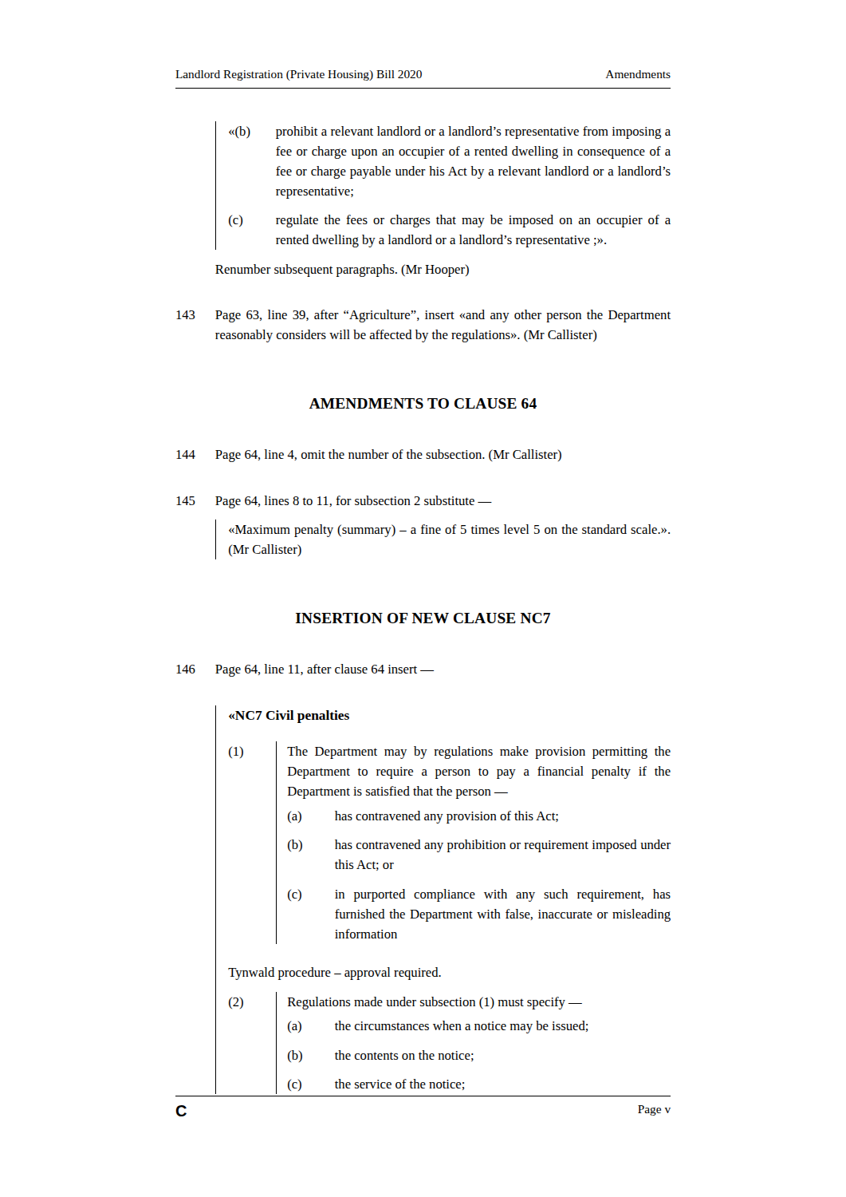Landlord Registration (Private Housing) Bill 2020
Amendments
«(b)
prohibit a relevant landlord or a landlord’s representative from imposing a fee or charge upon an occupier of a rented dwelling in consequence of a fee or charge payable under his Act by a relevant landlord or a landlord’s representative;
(c)
regulate the fees or charges that may be imposed on an occupier of a rented dwelling by a landlord or a landlord’s representative ;».
Renumber subsequent paragraphs. (Mr Hooper)
143
Page 63, line 39, after “Agriculture”, insert «and any other person the Department reasonably considers will be affected by the regulations». (Mr Callister)
AMENDMENTS TO CLAUSE 64
144
Page 64, line 4, omit the number of the subsection. (Mr Callister)
145
Page 64, lines 8 to 11, for subsection 2 substitute —
«Maximum penalty (summary) – a fine of 5 times level 5 on the standard scale.». (Mr Callister)
INSERTION OF NEW CLAUSE NC7
146
Page 64, line 11, after clause 64 insert —
«NC7 Civil penalties
(1)
The Department may by regulations make provision permitting the Department to require a person to pay a financial penalty if the Department is satisfied that the person —
(a)
has contravened any provision of this Act;
(b)
has contravened any prohibition or requirement imposed under this Act; or
(c)
in purported compliance with any such requirement, has furnished the Department with false, inaccurate or misleading information
Tynwald procedure – approval required.
(2)
Regulations made under subsection (1) must specify —
(a)
the circumstances when a notice may be issued;
(b)
the contents on the notice;
(c)
the service of the notice;
C
Page v